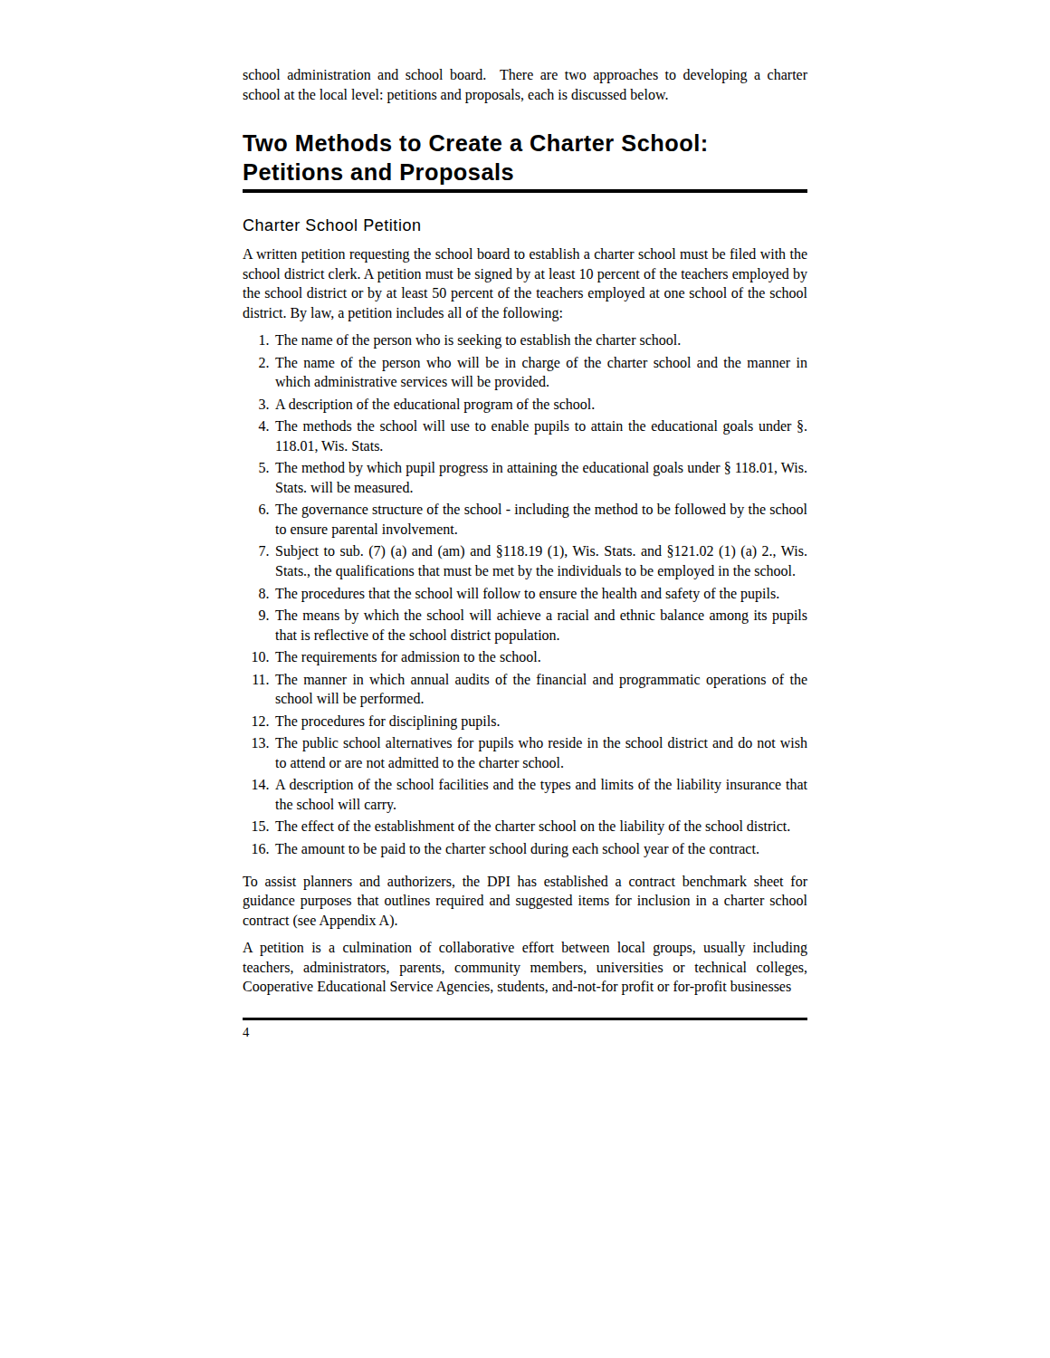school administration and school board. There are two approaches to developing a charter school at the local level: petitions and proposals, each is discussed below.
Two Methods to Create a Charter School:
Petitions and Proposals
Charter School Petition
A written petition requesting the school board to establish a charter school must be filed with the school district clerk. A petition must be signed by at least 10 percent of the teachers employed by the school district or by at least 50 percent of the teachers employed at one school of the school district. By law, a petition includes all of the following:
The name of the person who is seeking to establish the charter school.
The name of the person who will be in charge of the charter school and the manner in which administrative services will be provided.
A description of the educational program of the school.
The methods the school will use to enable pupils to attain the educational goals under §. 118.01, Wis. Stats.
The method by which pupil progress in attaining the educational goals under § 118.01, Wis. Stats. will be measured.
The governance structure of the school - including the method to be followed by the school to ensure parental involvement.
Subject to sub. (7) (a) and (am) and §118.19 (1), Wis. Stats. and §121.02 (1) (a) 2., Wis. Stats., the qualifications that must be met by the individuals to be employed in the school.
The procedures that the school will follow to ensure the health and safety of the pupils.
The means by which the school will achieve a racial and ethnic balance among its pupils that is reflective of the school district population.
The requirements for admission to the school.
The manner in which annual audits of the financial and programmatic operations of the school will be performed.
The procedures for disciplining pupils.
The public school alternatives for pupils who reside in the school district and do not wish to attend or are not admitted to the charter school.
A description of the school facilities and the types and limits of the liability insurance that the school will carry.
The effect of the establishment of the charter school on the liability of the school district.
The amount to be paid to the charter school during each school year of the contract.
To assist planners and authorizers, the DPI has established a contract benchmark sheet for guidance purposes that outlines required and suggested items for inclusion in a charter school contract (see Appendix A).
A petition is a culmination of collaborative effort between local groups, usually including teachers, administrators, parents, community members, universities or technical colleges, Cooperative Educational Service Agencies, students, and-not-for profit or for-profit businesses
4